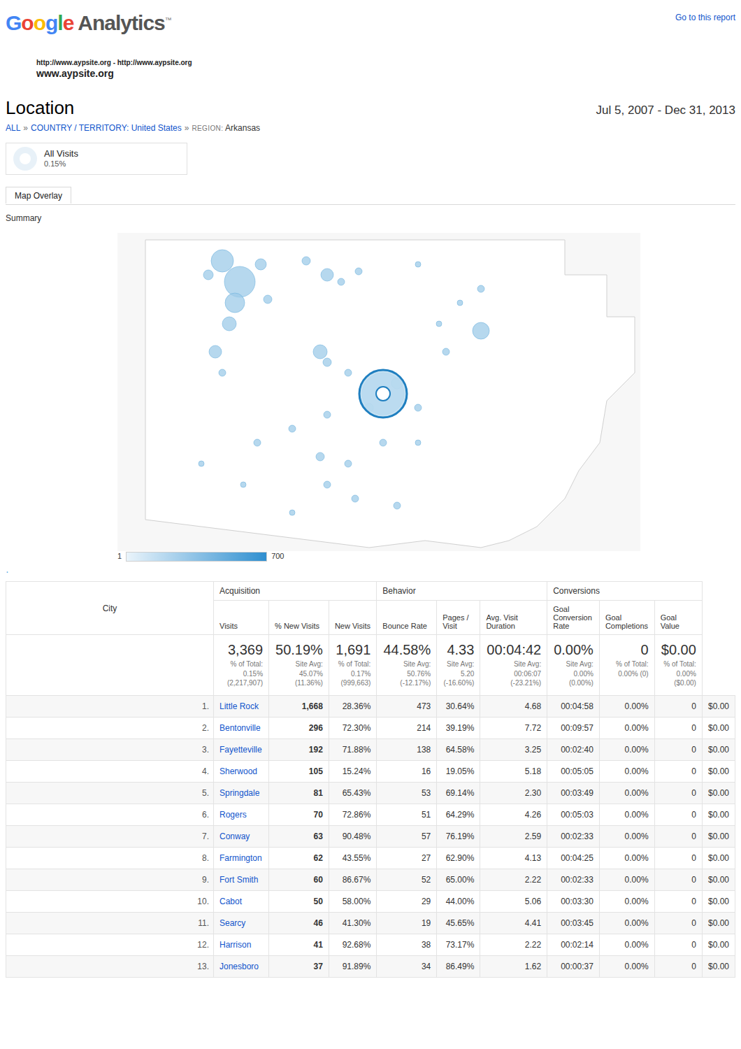GoogleAnalytics™
Go to this report
http://www.aypsite.org - http://www.aypsite.org
www.aypsite.org
Location
Jul 5, 2007 - Dec 31, 2013
ALL»COUNTRY / TERRITORY: United States»REGION: Arkansas
All Visits
0.15%
Map Overlay
Summary
1 700
·
| City | Acquisition | Behavior | Conversions |
| --- | --- | --- | --- |
| Visits | % New Visits | New Visits | Bounce Rate | Pages / Visit | Avg. Visit Duration | Goal Conversion Rate | Goal Completions | Goal Value |
| | 3,369 % of Total: 0.15% (2,217,907) | 50.19% Site Avg: 45.07% (11.36%) | 1,691 % of Total: 0.17% (999,663) | 44.58% Site Avg: 50.76% (-12.17%) | 4.33 Site Avg: 5.20 (-16.60%) | 00:04:42 Site Avg: 00:06:07 (-23.21%) | 0.00% Site Avg: 0.00% (0.00%) | 0 % of Total: 0.00% (0) | $0.00 % of Total: 0.00% ($0.00) |
| 1. | Little Rock | 1,668 | 28.36% | 473 | 30.64% | 4.68 | 00:04:58 | 0.00% | 0 | $0.00 |
| 2. | Bentonville | 296 | 72.30% | 214 | 39.19% | 7.72 | 00:09:57 | 0.00% | 0 | $0.00 |
| 3. | Fayetteville | 192 | 71.88% | 138 | 64.58% | 3.25 | 00:02:40 | 0.00% | 0 | $0.00 |
| 4. | Sherwood | 105 | 15.24% | 16 | 19.05% | 5.18 | 00:05:05 | 0.00% | 0 | $0.00 |
| 5. | Springdale | 81 | 65.43% | 53 | 69.14% | 2.30 | 00:03:49 | 0.00% | 0 | $0.00 |
| 6. | Rogers | 70 | 72.86% | 51 | 64.29% | 4.26 | 00:05:03 | 0.00% | 0 | $0.00 |
| 7. | Conway | 63 | 90.48% | 57 | 76.19% | 2.59 | 00:02:33 | 0.00% | 0 | $0.00 |
| 8. | Farmington | 62 | 43.55% | 27 | 62.90% | 4.13 | 00:04:25 | 0.00% | 0 | $0.00 |
| 9. | Fort Smith | 60 | 86.67% | 52 | 65.00% | 2.22 | 00:02:33 | 0.00% | 0 | $0.00 |
| 10. | Cabot | 50 | 58.00% | 29 | 44.00% | 5.06 | 00:03:30 | 0.00% | 0 | $0.00 |
| 11. | Searcy | 46 | 41.30% | 19 | 45.65% | 4.41 | 00:03:45 | 0.00% | 0 | $0.00 |
| 12. | Harrison | 41 | 92.68% | 38 | 73.17% | 2.22 | 00:02:14 | 0.00% | 0 | $0.00 |
| 13. | Jonesboro | 37 | 91.89% | 34 | 86.49% | 1.62 | 00:00:37 | 0.00% | 0 | $0.00 |